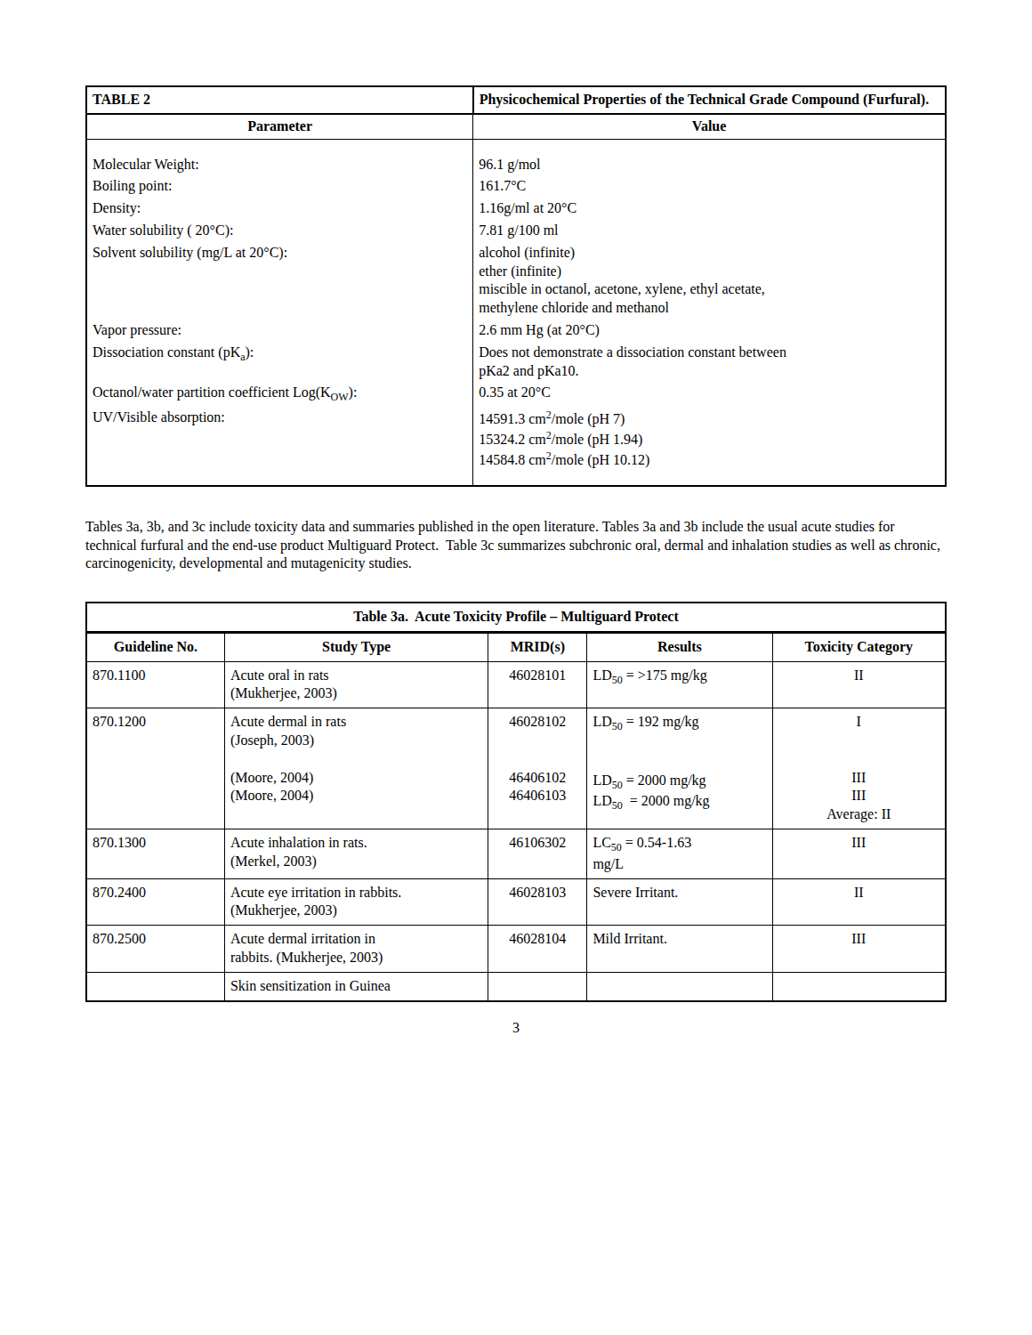| TABLE 2 | Physicochemical Properties of the Technical Grade Compound (Furfural). |
| Parameter | Value |
| Molecular Weight: | 96.1 g/mol |
| Boiling point: | 161.7°C |
| Density: | 1.16g/ml at 20°C |
| Water solubility ( 20°C): | 7.81 g/100 ml |
| Solvent solubility (mg/L at 20°C): | alcohol (infinite) ether (infinite) miscible in octanol, acetone, xylene, ethyl acetate, methylene chloride and methanol |
| Vapor pressure: | 2.6 mm Hg (at 20°C) |
| Dissociation constant (pK a ): | Does not demonstrate a dissociation constant between pKa2 and pKa10. |
| Octanol/water partition coefficient Log(K OW ): | 0.35 at 20°C |
| UV/Visible absorption: | 14591.3 cm 2 /mole (pH 7) 15324.2 cm 2 /mole (pH 1.94) 14584.8 cm 2 /mole (pH 10.12) |
Tables 3a, 3b, and 3c include toxicity data and summaries published in the open literature. Tables 3a and 3b include the usual acute studies for technical furfural and the end-use product Multiguard Protect. Table 3c summarizes subchronic oral, dermal and inhalation studies as well as chronic, carcinogenicity, developmental and mutagenicity studies.
Table 3a. Acute Toxicity Profile – Multiguard Protect
| Guideline No. | Study Type | MRID(s) | Results | Toxicity Category |
| --- | --- | --- | --- | --- |
| 870.1100 | Acute oral in rats (Mukherjee, 2003) | 46028101 | LD 50 = >175 mg/kg | II |
| 870.1200 | Acute dermal in rats (Joseph, 2003) (Moore, 2004) (Moore, 2004) | 46028102 46406102 46406103 | LD 50 = 192 mg/kg LD 50 = 2000 mg/kg LD 50 = 2000 mg/kg | I III III Average: II |
| 870.1300 | Acute inhalation in rats. (Merkel, 2003) | 46106302 | LC 50 = 0.54-1.63 mg/L | III |
| 870.2400 | Acute eye irritation in rabbits. (Mukherjee, 2003) | 46028103 | Severe Irritant. | II |
| 870.2500 | Acute dermal irritation in rabbits. (Mukherjee, 2003) | 46028104 | Mild Irritant. | III |
| | Skin sensitization in Guinea | | | |
3